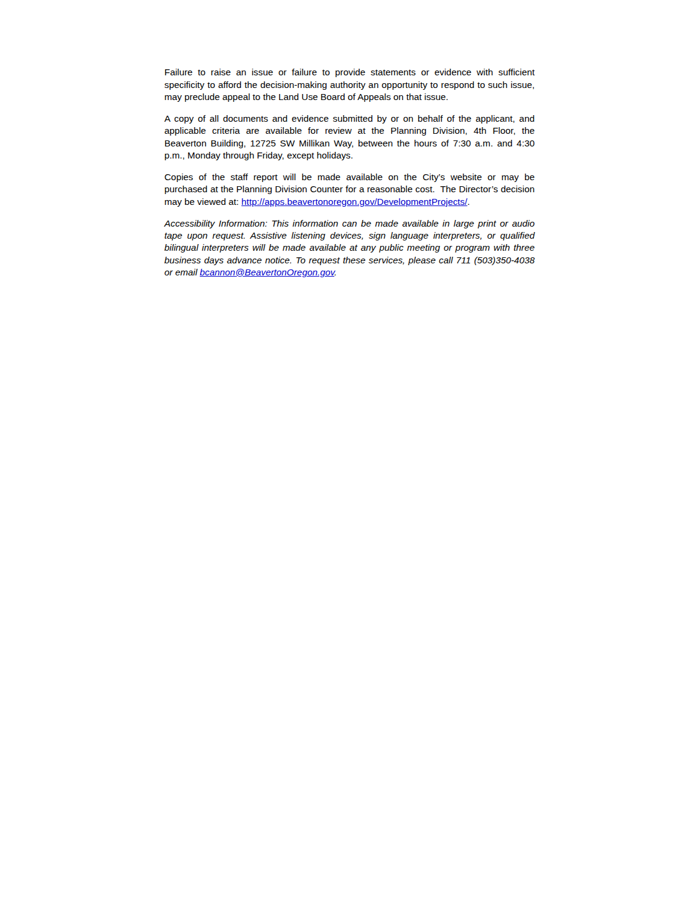Failure to raise an issue or failure to provide statements or evidence with sufficient specificity to afford the decision-making authority an opportunity to respond to such issue, may preclude appeal to the Land Use Board of Appeals on that issue.
A copy of all documents and evidence submitted by or on behalf of the applicant, and applicable criteria are available for review at the Planning Division, 4th Floor, the Beaverton Building, 12725 SW Millikan Way, between the hours of 7:30 a.m. and 4:30 p.m., Monday through Friday, except holidays.
Copies of the staff report will be made available on the City’s website or may be purchased at the Planning Division Counter for a reasonable cost. The Director’s decision may be viewed at: http://apps.beavertonoregon.gov/DevelopmentProjects/.
Accessibility Information: This information can be made available in large print or audio tape upon request. Assistive listening devices, sign language interpreters, or qualified bilingual interpreters will be made available at any public meeting or program with three business days advance notice. To request these services, please call 711 (503)350-4038 or email bcannon@BeavertonOregon.gov.